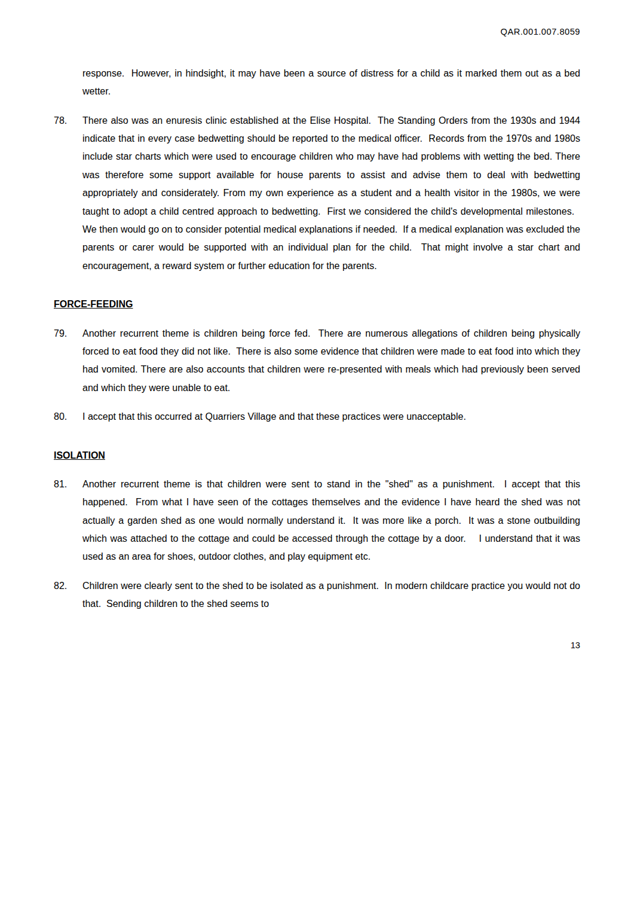QAR.001.007.8059
response. However, in hindsight, it may have been a source of distress for a child as it marked them out as a bed wetter.
78. There also was an enuresis clinic established at the Elise Hospital. The Standing Orders from the 1930s and 1944 indicate that in every case bedwetting should be reported to the medical officer. Records from the 1970s and 1980s include star charts which were used to encourage children who may have had problems with wetting the bed. There was therefore some support available for house parents to assist and advise them to deal with bedwetting appropriately and considerately. From my own experience as a student and a health visitor in the 1980s, we were taught to adopt a child centred approach to bedwetting. First we considered the child's developmental milestones. We then would go on to consider potential medical explanations if needed. If a medical explanation was excluded the parents or carer would be supported with an individual plan for the child. That might involve a star chart and encouragement, a reward system or further education for the parents.
Force-Feeding
79. Another recurrent theme is children being force fed. There are numerous allegations of children being physically forced to eat food they did not like. There is also some evidence that children were made to eat food into which they had vomited. There are also accounts that children were re-presented with meals which had previously been served and which they were unable to eat.
80. I accept that this occurred at Quarriers Village and that these practices were unacceptable.
Isolation
81. Another recurrent theme is that children were sent to stand in the "shed" as a punishment. I accept that this happened. From what I have seen of the cottages themselves and the evidence I have heard the shed was not actually a garden shed as one would normally understand it. It was more like a porch. It was a stone outbuilding which was attached to the cottage and could be accessed through the cottage by a door. I understand that it was used as an area for shoes, outdoor clothes, and play equipment etc.
82. Children were clearly sent to the shed to be isolated as a punishment. In modern childcare practice you would not do that. Sending children to the shed seems to
13